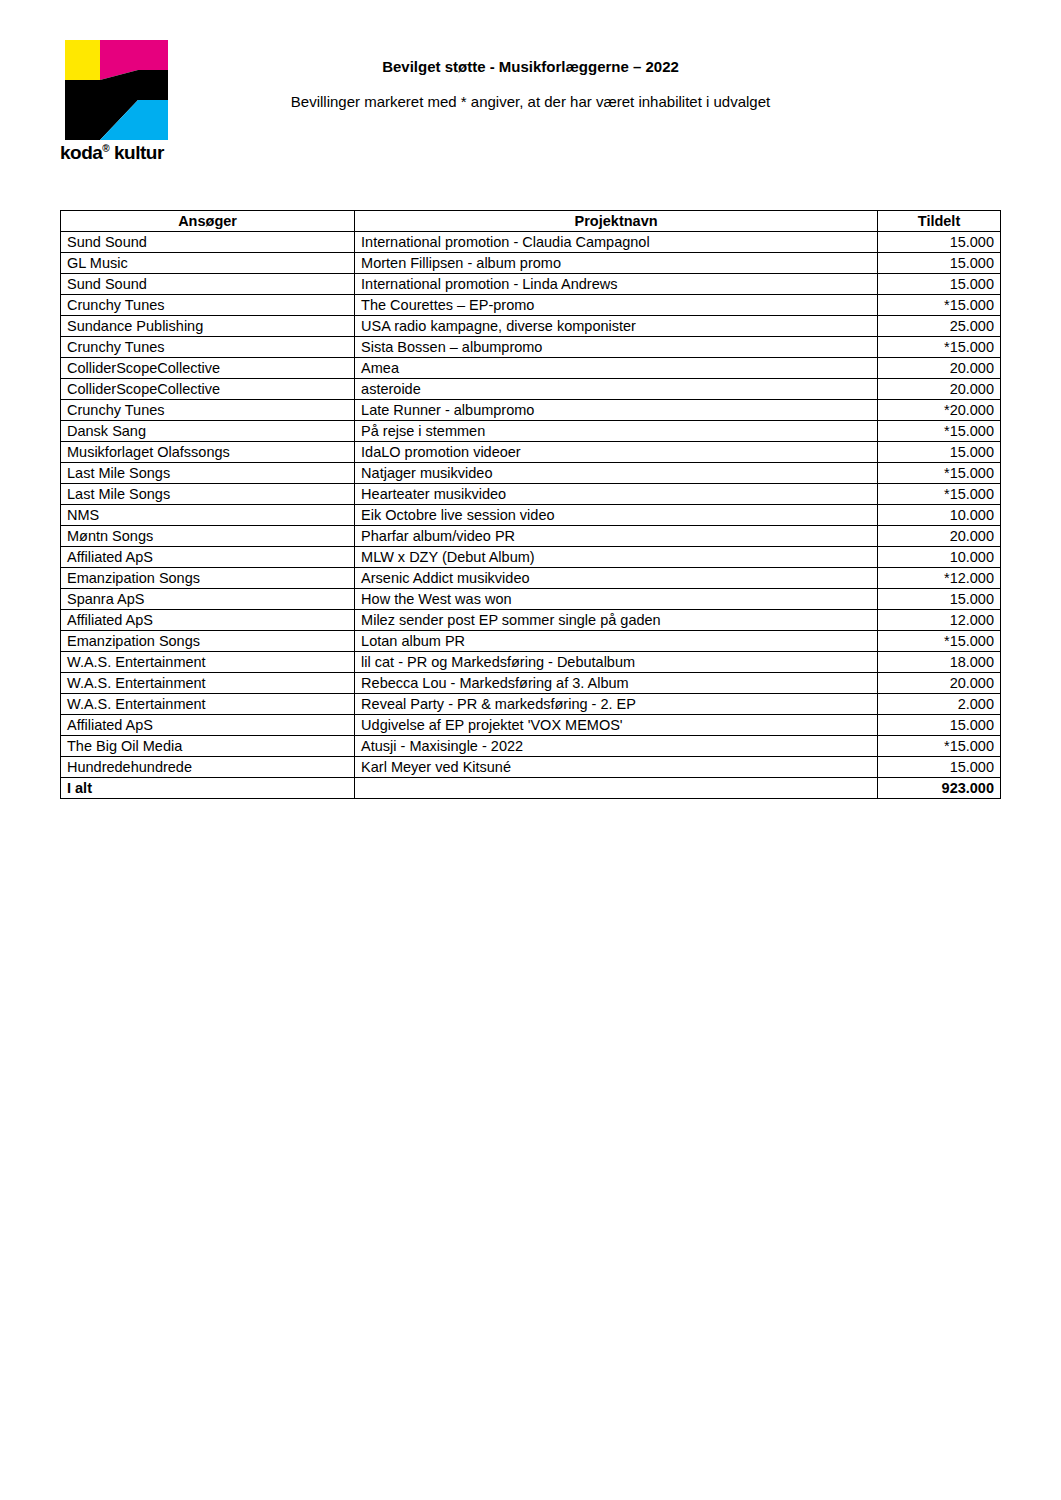koda® kultur
Bevilget støtte - Musikforlæggerne – 2022
Bevillinger markeret med * angiver, at der har været inhabilitet i udvalget
| Ansøger | Projektnavn | Tildelt |
| --- | --- | --- |
| Sund Sound | International promotion - Claudia Campagnol | 15.000 |
| GL Music | Morten Fillipsen - album promo | 15.000 |
| Sund Sound | International promotion - Linda Andrews | 15.000 |
| Crunchy Tunes | The Courettes – EP-promo | *15.000 |
| Sundance Publishing | USA radio kampagne, diverse komponister | 25.000 |
| Crunchy Tunes | Sista Bossen – albumpromo | *15.000 |
| ColliderScopeCollective | Amea | 20.000 |
| ColliderScopeCollective | asteroide | 20.000 |
| Crunchy Tunes | Late Runner - albumpromo | *20.000 |
| Dansk Sang | På rejse i stemmen | *15.000 |
| Musikforlaget Olafssongs | IdaLO promotion videoer | 15.000 |
| Last Mile Songs | Natjager musikvideo | *15.000 |
| Last Mile Songs | Hearteater musikvideo | *15.000 |
| NMS | Eik Octobre live session video | 10.000 |
| Møntn Songs | Pharfar album/video PR | 20.000 |
| Affiliated ApS | MLW x DZY (Debut Album) | 10.000 |
| Emanzipation Songs | Arsenic Addict musikvideo | *12.000 |
| Spanra ApS | How the West was won | 15.000 |
| Affiliated ApS | Milez sender post EP sommer single på gaden | 12.000 |
| Emanzipation Songs | Lotan album PR | *15.000 |
| W.A.S. Entertainment | lil cat - PR og Markedsføring - Debutalbum | 18.000 |
| W.A.S. Entertainment | Rebecca Lou - Markedsføring af 3. Album | 20.000 |
| W.A.S. Entertainment | Reveal Party - PR & markedsføring - 2. EP | 2.000 |
| Affiliated ApS | Udgivelse af EP projektet 'VOX MEMOS' | 15.000 |
| The Big Oil Media | Atusji - Maxisingle - 2022 | *15.000 |
| Hundredehundrede | Karl Meyer ved Kitsuné | 15.000 |
| I alt | | 923.000 |